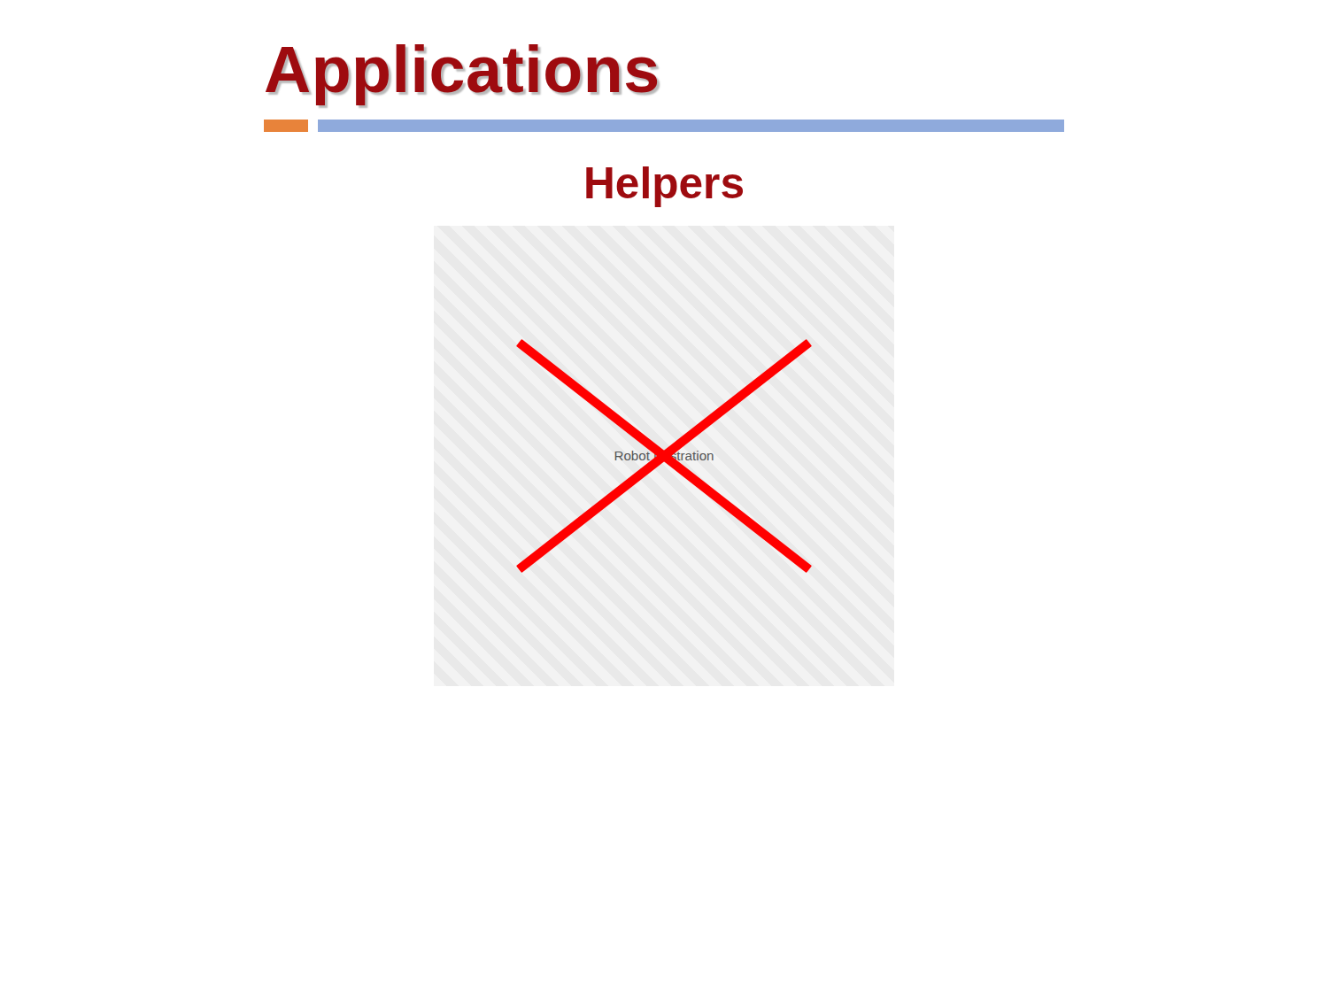Applications
Helpers
Robot illustration